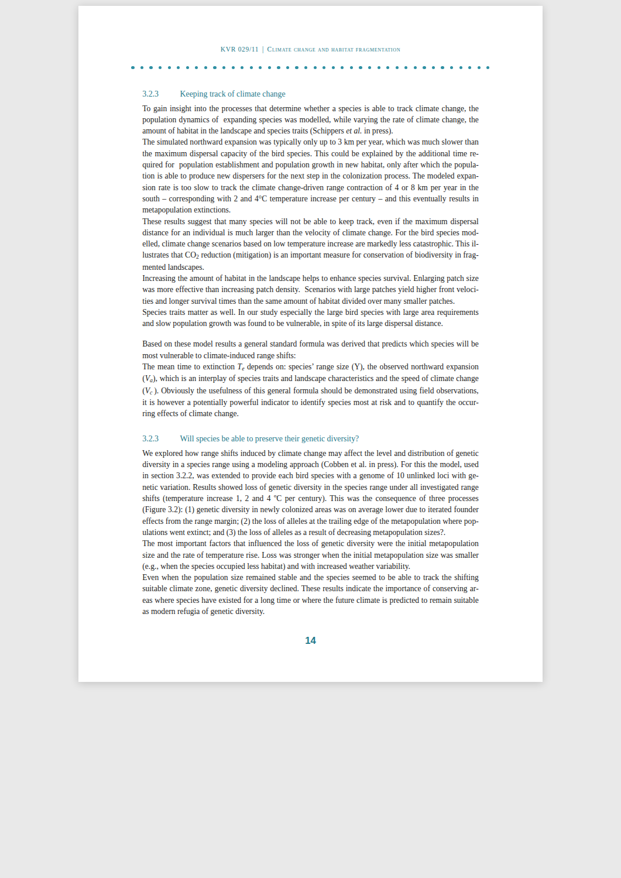KVR 029/11|Climate change and habitat fragmentation
3.2.3 Keeping track of climate change
To gain insight into the processes that determine whether a species is able to track climate change, the population dynamics of expanding species was modelled, while varying the rate of climate change, the amount of habitat in the landscape and species traits (Schippers et al. in press).
The simulated northward expansion was typically only up to 3 km per year, which was much slower than the maximum dispersal capacity of the bird species. This could be explained by the additional time required for population establishment and population growth in new habitat, only after which the population is able to produce new dispersers for the next step in the colonization process. The modeled expansion rate is too slow to track the climate change-driven range contraction of 4 or 8 km per year in the south – corresponding with 2 and 4°C temperature increase per century – and this eventually results in metapopulation extinctions.
These results suggest that many species will not be able to keep track, even if the maximum dispersal distance for an individual is much larger than the velocity of climate change. For the bird species modelled, climate change scenarios based on low temperature increase are markedly less catastrophic. This illustrates that CO2 reduction (mitigation) is an important measure for conservation of biodiversity in fragmented landscapes.
Increasing the amount of habitat in the landscape helps to enhance species survival. Enlarging patch size was more effective than increasing patch density. Scenarios with large patches yield higher front velocities and longer survival times than the same amount of habitat divided over many smaller patches.
Species traits matter as well. In our study especially the large bird species with large area requirements and slow population growth was found to be vulnerable, in spite of its large dispersal distance.
Based on these model results a general standard formula was derived that predicts which species will be most vulnerable to climate-induced range shifts:
The mean time to extinction Te depends on: species’ range size (Y), the observed northward expansion (Va), which is an interplay of species traits and landscape characteristics and the speed of climate change (Vc ). Obviously the usefulness of this general formula should be demonstrated using field observations, it is however a potentially powerful indicator to identify species most at risk and to quantify the occurring effects of climate change.
3.2.3 Will species be able to preserve their genetic diversity?
We explored how range shifts induced by climate change may affect the level and distribution of genetic diversity in a species range using a modeling approach (Cobben et al. in press). For this the model, used in section 3.2.2, was extended to provide each bird species with a genome of 10 unlinked loci with genetic variation. Results showed loss of genetic diversity in the species range under all investigated range shifts (temperature increase 1, 2 and 4 ºC per century). This was the consequence of three processes (Figure 3.2): (1) genetic diversity in newly colonized areas was on average lower due to iterated founder effects from the range margin; (2) the loss of alleles at the trailing edge of the metapopulation where populations went extinct; and (3) the loss of alleles as a result of decreasing metapopulation sizes?.
The most important factors that influenced the loss of genetic diversity were the initial metapopulation size and the rate of temperature rise. Loss was stronger when the initial metapopulation size was smaller (e.g., when the species occupied less habitat) and with increased weather variability.
Even when the population size remained stable and the species seemed to be able to track the shifting suitable climate zone, genetic diversity declined. These results indicate the importance of conserving areas where species have existed for a long time or where the future climate is predicted to remain suitable as modern refugia of genetic diversity.
14